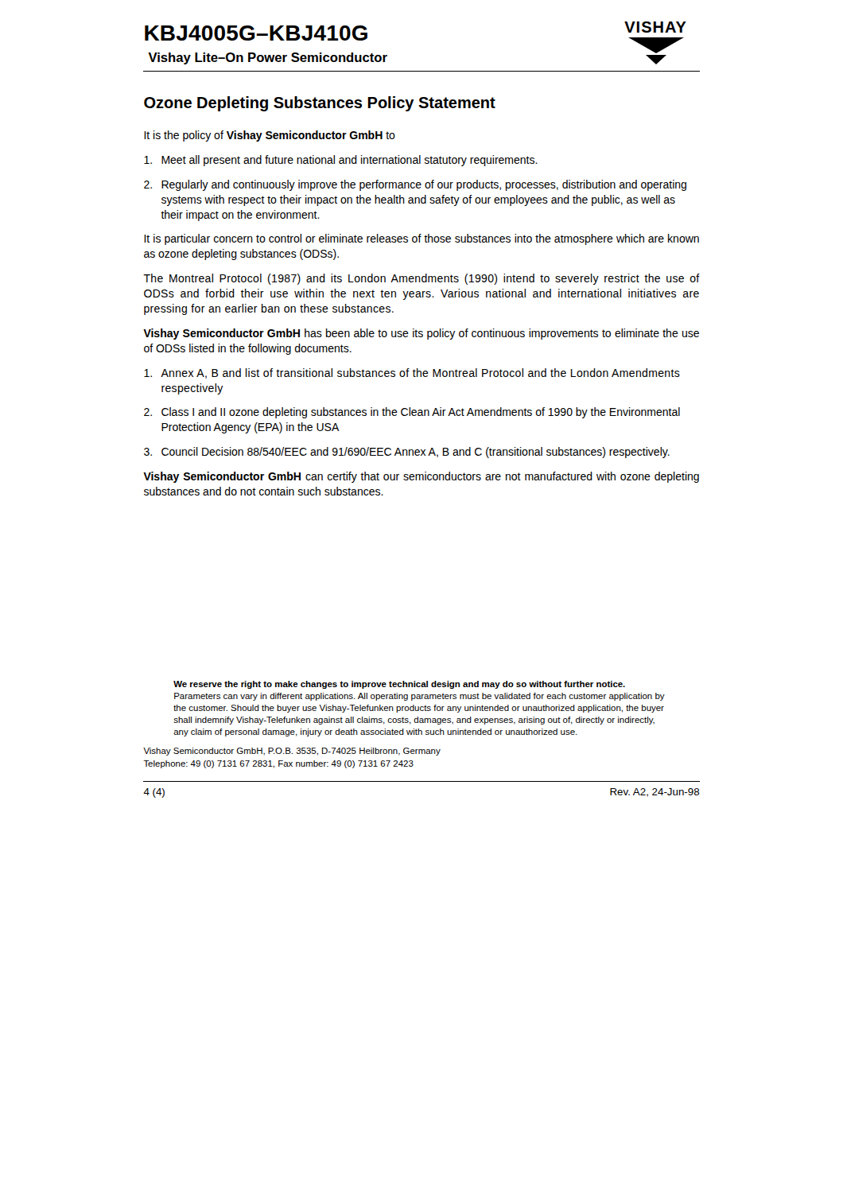VISHAY
KBJ4005G–KBJ410G
Vishay Lite–On Power Semiconductor
Ozone Depleting Substances Policy Statement
It is the policy of Vishay Semiconductor GmbH to
1. Meet all present and future national and international statutory requirements.
2. Regularly and continuously improve the performance of our products, processes, distribution and operating systems with respect to their impact on the health and safety of our employees and the public, as well as their impact on the environment.
It is particular concern to control or eliminate releases of those substances into the atmosphere which are known as ozone depleting substances (ODSs).
The Montreal Protocol (1987) and its London Amendments (1990) intend to severely restrict the use of ODSs and forbid their use within the next ten years. Various national and international initiatives are pressing for an earlier ban on these substances.
Vishay Semiconductor GmbH has been able to use its policy of continuous improvements to eliminate the use of ODSs listed in the following documents.
1. Annex A, B and list of transitional substances of the Montreal Protocol and the London Amendments respectively
2. Class I and II ozone depleting substances in the Clean Air Act Amendments of 1990 by the Environmental Protection Agency (EPA) in the USA
3. Council Decision 88/540/EEC and 91/690/EEC Annex A, B and C (transitional substances) respectively.
Vishay Semiconductor GmbH can certify that our semiconductors are not manufactured with ozone depleting substances and do not contain such substances.
We reserve the right to make changes to improve technical design and may do so without further notice.
Parameters can vary in different applications. All operating parameters must be validated for each customer application by the customer. Should the buyer use Vishay-Telefunken products for any unintended or unauthorized application, the buyer shall indemnify Vishay-Telefunken against all claims, costs, damages, and expenses, arising out of, directly or indirectly, any claim of personal damage, injury or death associated with such unintended or unauthorized use.
Vishay Semiconductor GmbH, P.O.B. 3535, D-74025 Heilbronn, Germany
Telephone: 49 (0) 7131 67 2831, Fax number: 49 (0) 7131 67 2423
4 (4) Rev. A2, 24-Jun-98